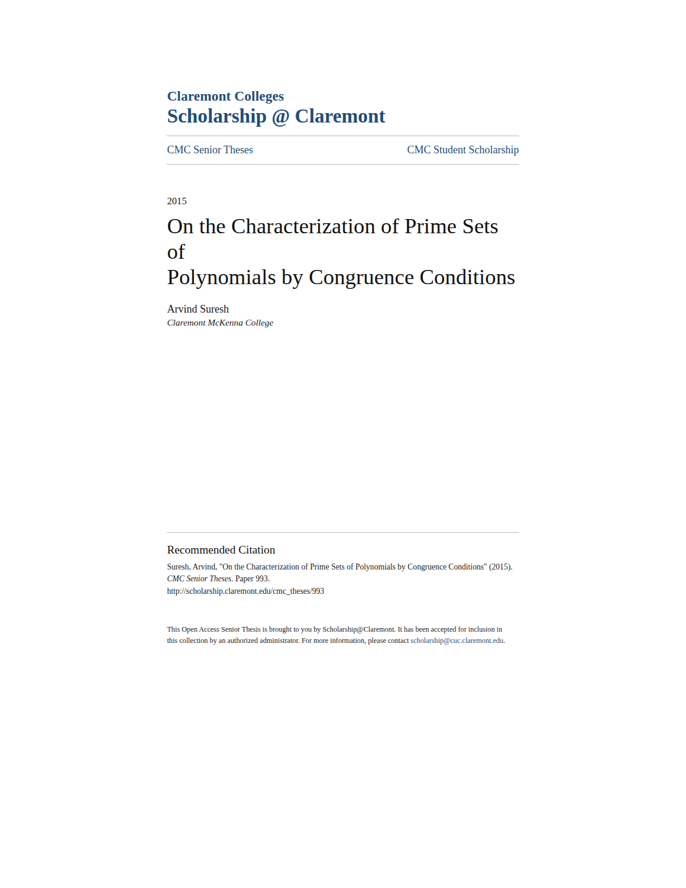Claremont Colleges
Scholarship @ Claremont
CMC Senior Theses CMC Student Scholarship
2015
On the Characterization of Prime Sets of
Polynomials by Congruence Conditions
Arvind Suresh
Claremont McKenna College
Recommended Citation
Suresh, Arvind, "On the Characterization of Prime Sets of Polynomials by Congruence Conditions" (2015). CMC Senior Theses. Paper 993. http://scholarship.claremont.edu/cmc_theses/993
This Open Access Senior Thesis is brought to you by Scholarship@Claremont. It has been accepted for inclusion in this collection by an authorized administrator. For more information, please contact scholarship@cuc.claremont.edu.